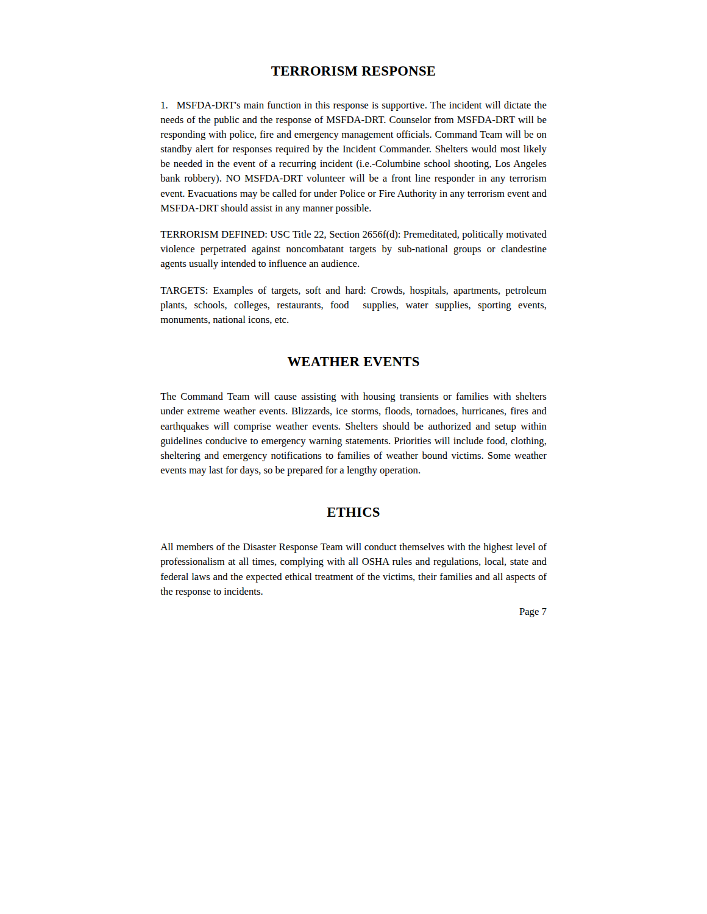TERRORISM RESPONSE
1. MSFDA-DRT's main function in this response is supportive. The incident will dictate the needs of the public and the response of MSFDA-DRT. Counselor from MSFDA-DRT will be responding with police, fire and emergency management officials. Command Team will be on standby alert for responses required by the Incident Commander. Shelters would most likely be needed in the event of a recurring incident (i.e.-Columbine school shooting, Los Angeles bank robbery). NO MSFDA-DRT volunteer will be a front line responder in any terrorism event. Evacuations may be called for under Police or Fire Authority in any terrorism event and MSFDA-DRT should assist in any manner possible.
TERRORISM DEFINED: USC Title 22, Section 2656f(d): Premeditated, politically motivated violence perpetrated against noncombatant targets by sub-national groups or clandestine agents usually intended to influence an audience.
TARGETS: Examples of targets, soft and hard: Crowds, hospitals, apartments, petroleum plants, schools, colleges, restaurants, food supplies, water supplies, sporting events, monuments, national icons, etc.
WEATHER EVENTS
The Command Team will cause assisting with housing transients or families with shelters under extreme weather events. Blizzards, ice storms, floods, tornadoes, hurricanes, fires and earthquakes will comprise weather events. Shelters should be authorized and setup within guidelines conducive to emergency warning statements. Priorities will include food, clothing, sheltering and emergency notifications to families of weather bound victims. Some weather events may last for days, so be prepared for a lengthy operation.
ETHICS
All members of the Disaster Response Team will conduct themselves with the highest level of professionalism at all times, complying with all OSHA rules and regulations, local, state and federal laws and the expected ethical treatment of the victims, their families and all aspects of the response to incidents.
Page 7